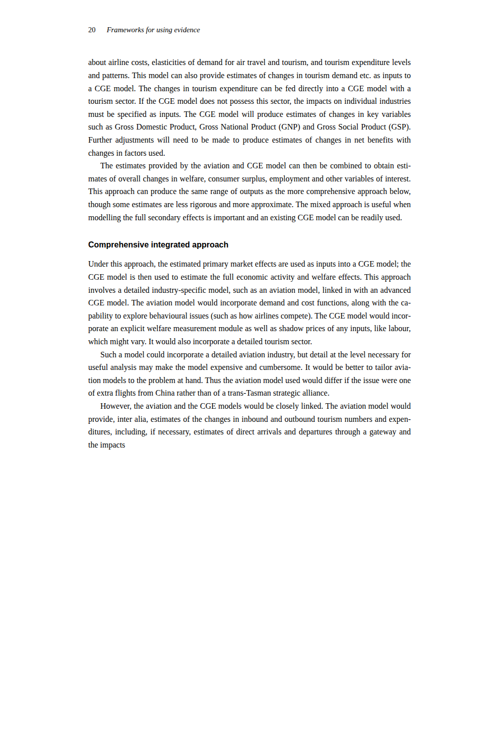20 Frameworks for using evidence
about airline costs, elasticities of demand for air travel and tourism, and tourism expenditure levels and patterns. This model can also provide estimates of changes in tourism demand etc. as inputs to a CGE model. The changes in tourism expenditure can be fed directly into a CGE model with a tourism sector. If the CGE model does not possess this sector, the impacts on individual industries must be specified as inputs. The CGE model will produce estimates of changes in key variables such as Gross Domestic Product, Gross National Product (GNP) and Gross Social Product (GSP). Further adjustments will need to be made to produce estimates of changes in net benefits with changes in factors used.
The estimates provided by the aviation and CGE model can then be combined to obtain estimates of overall changes in welfare, consumer surplus, employment and other variables of interest. This approach can produce the same range of outputs as the more comprehensive approach below, though some estimates are less rigorous and more approximate. The mixed approach is useful when modelling the full secondary effects is important and an existing CGE model can be readily used.
Comprehensive integrated approach
Under this approach, the estimated primary market effects are used as inputs into a CGE model; the CGE model is then used to estimate the full economic activity and welfare effects. This approach involves a detailed industry-specific model, such as an aviation model, linked in with an advanced CGE model. The aviation model would incorporate demand and cost functions, along with the capability to explore behavioural issues (such as how airlines compete). The CGE model would incorporate an explicit welfare measurement module as well as shadow prices of any inputs, like labour, which might vary. It would also incorporate a detailed tourism sector.
Such a model could incorporate a detailed aviation industry, but detail at the level necessary for useful analysis may make the model expensive and cumbersome. It would be better to tailor aviation models to the problem at hand. Thus the aviation model used would differ if the issue were one of extra flights from China rather than of a trans-Tasman strategic alliance.
However, the aviation and the CGE models would be closely linked. The aviation model would provide, inter alia, estimates of the changes in inbound and outbound tourism numbers and expenditures, including, if necessary, estimates of direct arrivals and departures through a gateway and the impacts